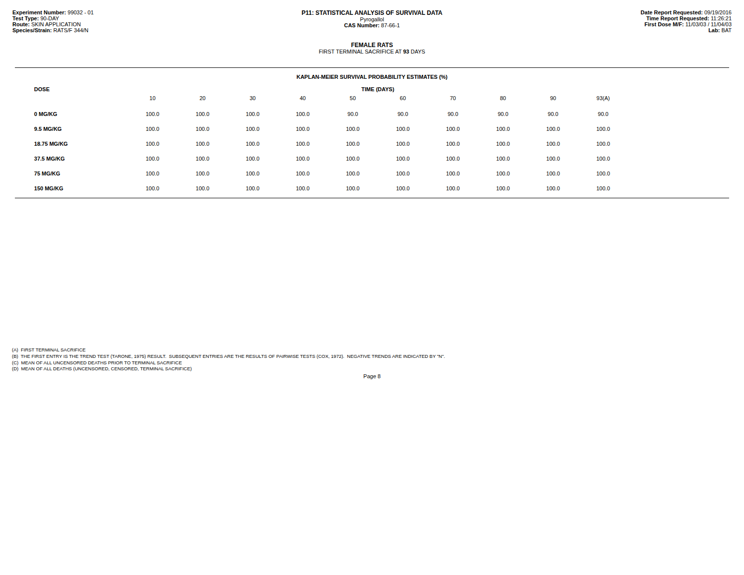| Experiment Number: 99032 - 01 Test Type: 90-DAY Route: SKIN APPLICATION Species/Strain: RATS/F 344/N | P11: STATISTICAL ANALYSIS OF SURVIVAL DATA Pyrogallol CAS Number: 87-66-1 | Date Report Requested: 09/19/2016 Time Report Requested: 11:26:21 First Dose M/F: 11/03/03 / 11/04/03 Lab: BAT |
FEMALE RATS
FIRST TERMINAL SACRIFICE AT 93 DAYS
KAPLAN-MEIER SURVIVAL PROBABILITY ESTIMATES (%)
| DOSE | TIME (DAYS) | |
| --- | --- | --- |
| | 10 | 20 | 30 | 40 | 50 | 60 | 70 | 80 | 90 | 93(A) | |
| 0 MG/KG | 100.0 | 100.0 | 100.0 | 100.0 | 90.0 | 90.0 | 90.0 | 90.0 | 90.0 | 90.0 | |
| 9.5 MG/KG | 100.0 | 100.0 | 100.0 | 100.0 | 100.0 | 100.0 | 100.0 | 100.0 | 100.0 | 100.0 | |
| 18.75 MG/KG | 100.0 | 100.0 | 100.0 | 100.0 | 100.0 | 100.0 | 100.0 | 100.0 | 100.0 | 100.0 | |
| 37.5 MG/KG | 100.0 | 100.0 | 100.0 | 100.0 | 100.0 | 100.0 | 100.0 | 100.0 | 100.0 | 100.0 | |
| 75 MG/KG | 100.0 | 100.0 | 100.0 | 100.0 | 100.0 | 100.0 | 100.0 | 100.0 | 100.0 | 100.0 | |
| 150 MG/KG | 100.0 | 100.0 | 100.0 | 100.0 | 100.0 | 100.0 | 100.0 | 100.0 | 100.0 | 100.0 | |
(A) FIRST TERMINAL SACRIFICE
(B) THE FIRST ENTRY IS THE TREND TEST (TARONE, 1975) RESULT. SUBSEQUENT ENTRIES ARE THE RESULTS OF PAIRWISE TESTS (COX, 1972). NEGATIVE TRENDS ARE INDICATED BY "N".
(C) MEAN OF ALL UNCENSORED DEATHS PRIOR TO TERMINAL SACRIFICE
(D) MEAN OF ALL DEATHS (UNCENSORED, CENSORED, TERMINAL SACRIFICE)
Page 8